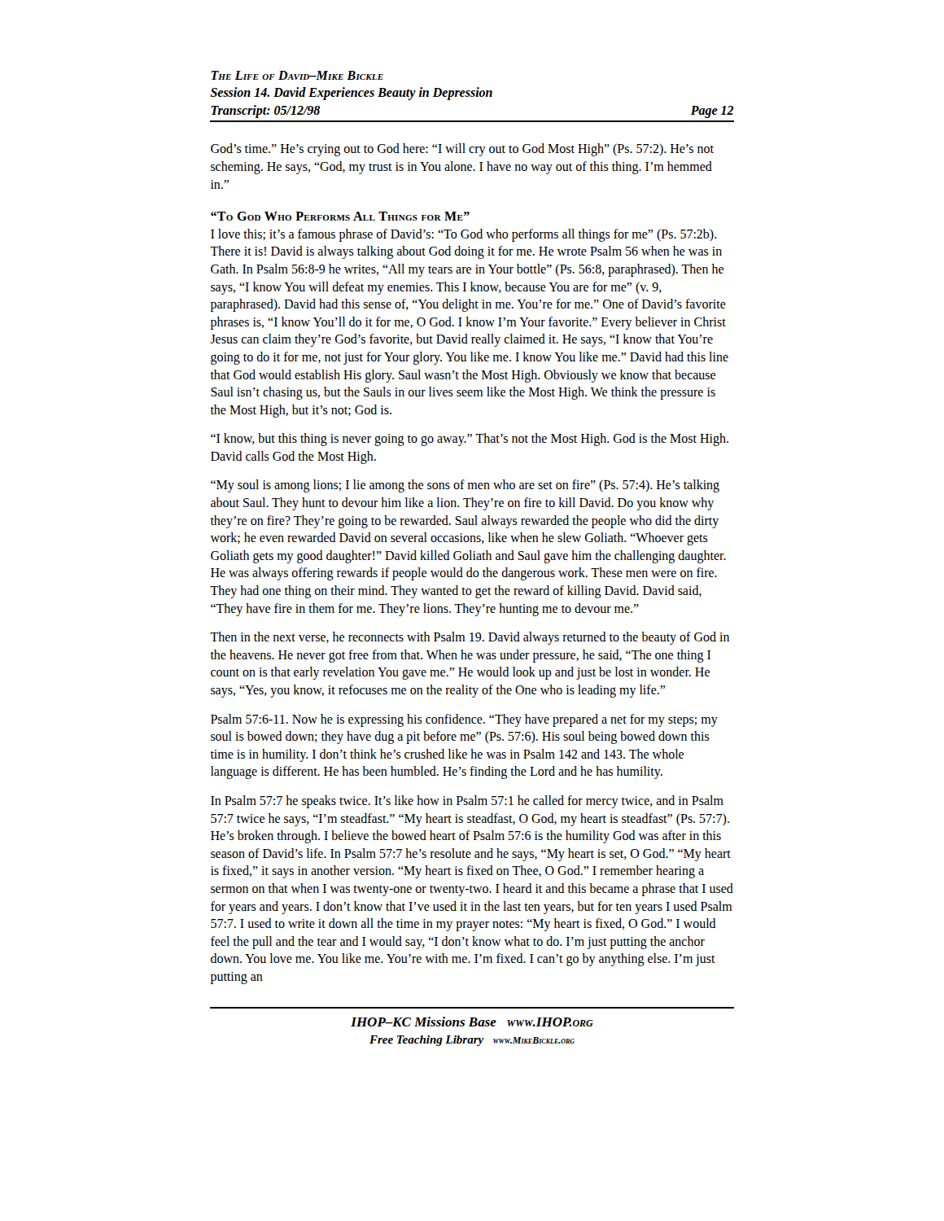The Life of David–Mike Bickle Session 14. David Experiences Beauty in Depression
Transcript: 05/12/98 Page 12
God’s time.” He’s crying out to God here: “I will cry out to God Most High” (Ps. 57:2). He’s not scheming. He says, “God, my trust is in You alone. I have no way out of this thing. I’m hemmed in.”
“To God Who Performs All Things for Me”
I love this; it’s a famous phrase of David’s: “To God who performs all things for me” (Ps. 57:2b). There it is! David is always talking about God doing it for me. He wrote Psalm 56 when he was in Gath. In Psalm 56:8-9 he writes, “All my tears are in Your bottle” (Ps. 56:8, paraphrased). Then he says, “I know You will defeat my enemies. This I know, because You are for me” (v. 9, paraphrased). David had this sense of, “You delight in me. You’re for me.” One of David’s favorite phrases is, “I know You’ll do it for me, O God. I know I’m Your favorite.” Every believer in Christ Jesus can claim they’re God’s favorite, but David really claimed it. He says, “I know that You’re going to do it for me, not just for Your glory. You like me. I know You like me.” David had this line that God would establish His glory. Saul wasn’t the Most High. Obviously we know that because Saul isn’t chasing us, but the Sauls in our lives seem like the Most High. We think the pressure is the Most High, but it’s not; God is.
“I know, but this thing is never going to go away.” That’s not the Most High. God is the Most High. David calls God the Most High.
“My soul is among lions; I lie among the sons of men who are set on fire” (Ps. 57:4). He’s talking about Saul. They hunt to devour him like a lion. They’re on fire to kill David. Do you know why they’re on fire? They’re going to be rewarded. Saul always rewarded the people who did the dirty work; he even rewarded David on several occasions, like when he slew Goliath. “Whoever gets Goliath gets my good daughter!” David killed Goliath and Saul gave him the challenging daughter. He was always offering rewards if people would do the dangerous work. These men were on fire. They had one thing on their mind. They wanted to get the reward of killing David. David said, “They have fire in them for me. They’re lions. They’re hunting me to devour me.”
Then in the next verse, he reconnects with Psalm 19. David always returned to the beauty of God in the heavens. He never got free from that. When he was under pressure, he said, “The one thing I count on is that early revelation You gave me.” He would look up and just be lost in wonder. He says, “Yes, you know, it refocuses me on the reality of the One who is leading my life.”
Psalm 57:6-11. Now he is expressing his confidence. “They have prepared a net for my steps; my soul is bowed down; they have dug a pit before me” (Ps. 57:6). His soul being bowed down this time is in humility. I don’t think he’s crushed like he was in Psalm 142 and 143. The whole language is different. He has been humbled. He’s finding the Lord and he has humility.
In Psalm 57:7 he speaks twice. It’s like how in Psalm 57:1 he called for mercy twice, and in Psalm 57:7 twice he says, “I’m steadfast.” “My heart is steadfast, O God, my heart is steadfast” (Ps. 57:7). He’s broken through. I believe the bowed heart of Psalm 57:6 is the humility God was after in this season of David’s life. In Psalm 57:7 he’s resolute and he says, “My heart is set, O God.” “My heart is fixed,” it says in another version. “My heart is fixed on Thee, O God.” I remember hearing a sermon on that when I was twenty-one or twenty-two. I heard it and this became a phrase that I used for years and years. I don’t know that I’ve used it in the last ten years, but for ten years I used Psalm 57:7. I used to write it down all the time in my prayer notes: “My heart is fixed, O God.” I would feel the pull and the tear and I would say, “I don’t know what to do. I’m just putting the anchor down. You love me. You like me. You’re with me. I’m fixed. I can’t go by anything else. I’m just putting an
IHOP–KC Missions Base www.IHOP.org
Free Teaching Library www.MikeBickle.org